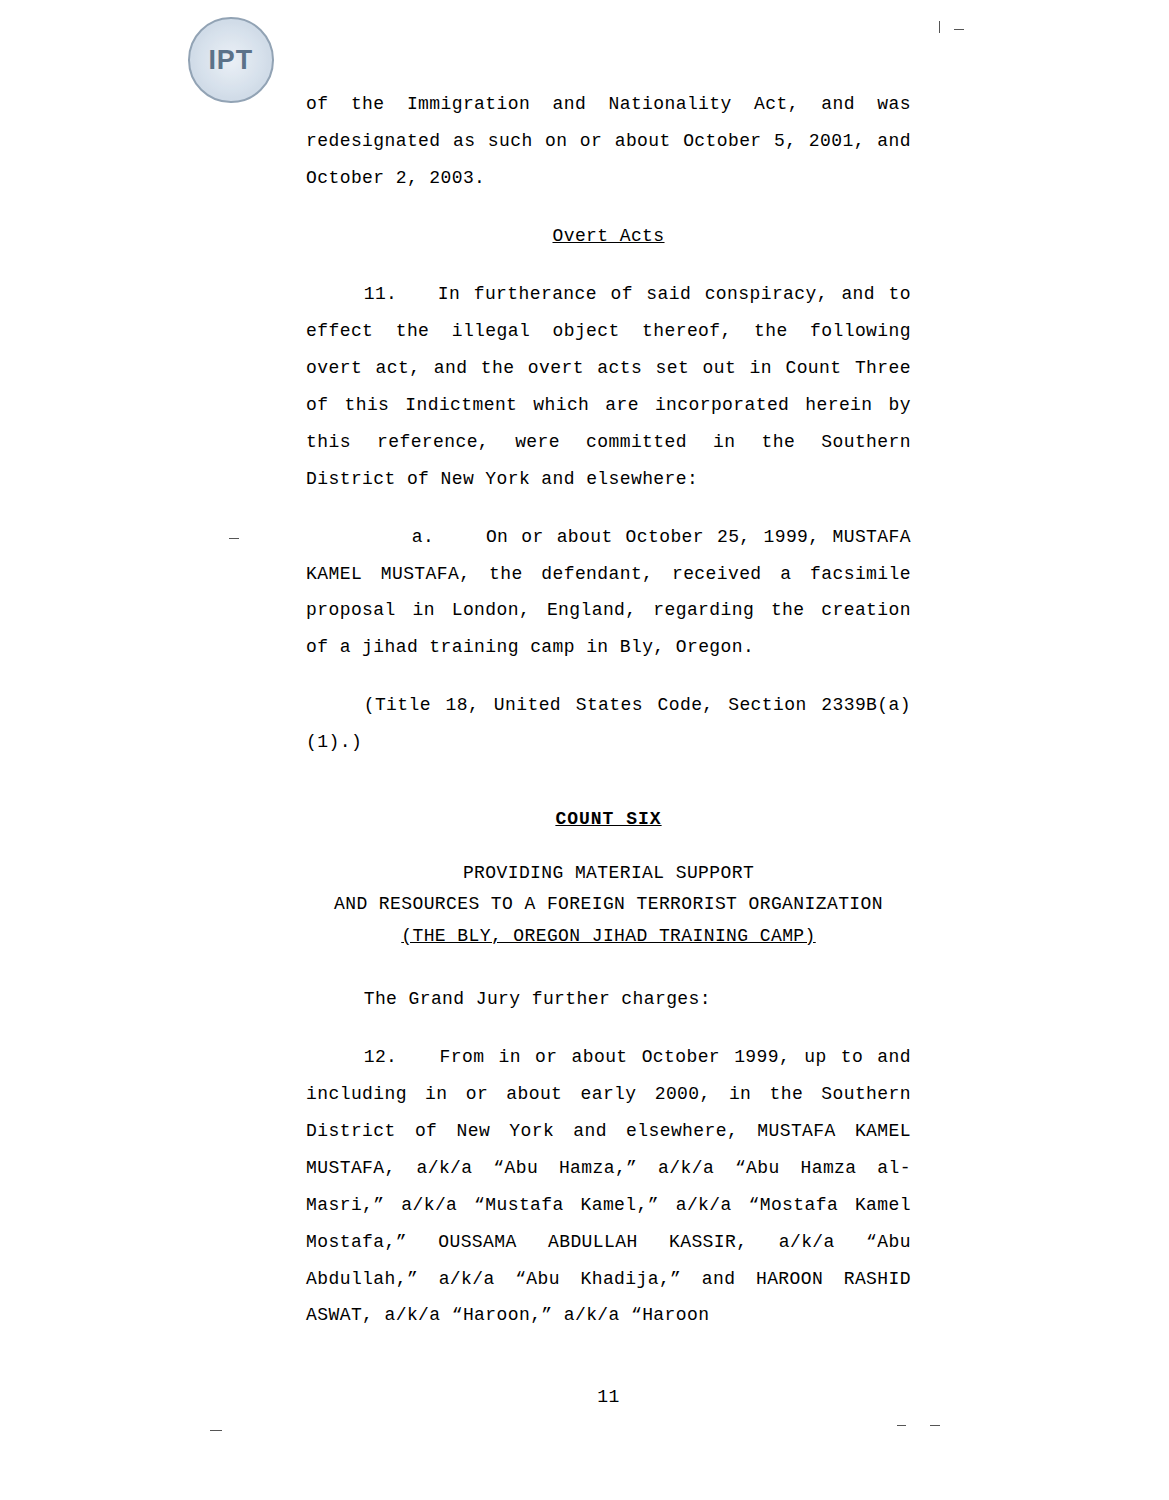IPT
of the Immigration and Nationality Act, and was redesignated as such on or about October 5, 2001, and October 2, 2003.
Overt Acts
11. In furtherance of said conspiracy, and to effect the illegal object thereof, the following overt act, and the overt acts set out in Count Three of this Indictment which are incorporated herein by this reference, were committed in the Southern District of New York and elsewhere:
a. On or about October 25, 1999, MUSTAFA KAMEL MUSTAFA, the defendant, received a facsimile proposal in London, England, regarding the creation of a jihad training camp in Bly, Oregon.
(Title 18, United States Code, Section 2339B(a)(1).)
COUNT SIX
PROVIDING MATERIAL SUPPORT
AND RESOURCES TO A FOREIGN TERRORIST ORGANIZATION
(THE BLY, OREGON JIHAD TRAINING CAMP)
The Grand Jury further charges:
12. From in or about October 1999, up to and including in or about early 2000, in the Southern District of New York and elsewhere, MUSTAFA KAMEL MUSTAFA, a/k/a “Abu Hamza,” a/k/a “Abu Hamza al-Masri,” a/k/a “Mustafa Kamel,” a/k/a “Mostafa Kamel Mostafa,” OUSSAMA ABDULLAH KASSIR, a/k/a “Abu Abdullah,” a/k/a “Abu Khadija,” and HAROON RASHID ASWAT, a/k/a “Haroon,” a/k/a “Haroon
11